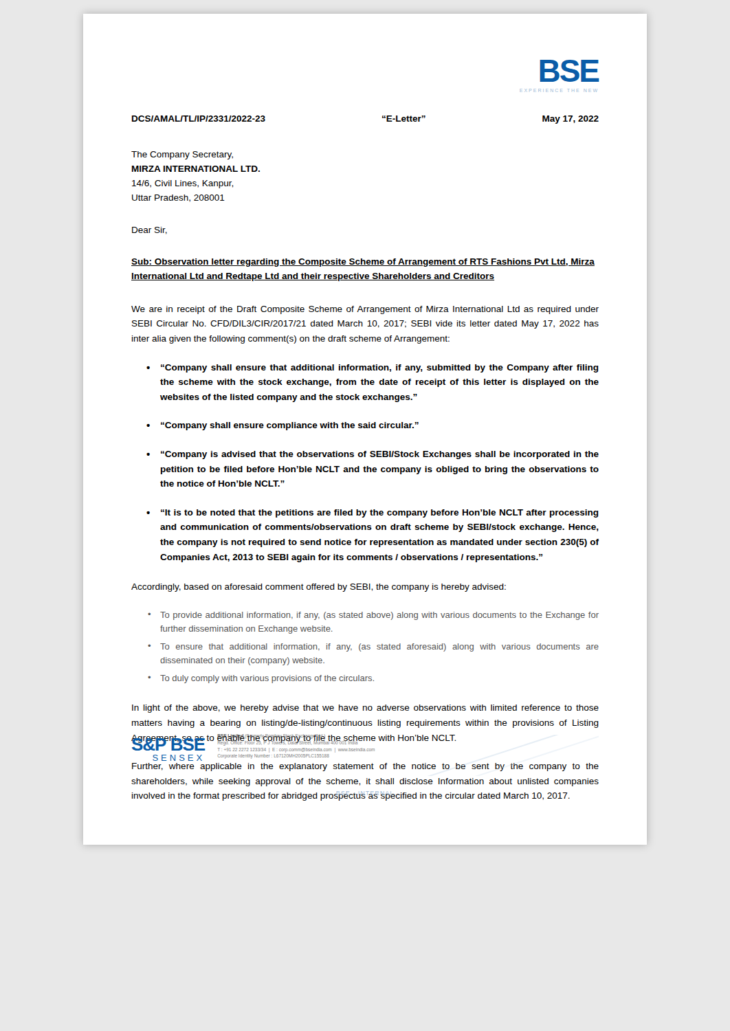BSE
EXPERIENCE THE NEW
DCS/AMAL/TL/IP/2331/2022-23
“E-Letter”
May 17, 2022
The Company Secretary,
MIRZA INTERNATIONAL LTD.
14/6, Civil Lines, Kanpur,
Uttar Pradesh, 208001
Dear Sir,
Sub: Observation letter regarding the Composite Scheme of Arrangement of RTS Fashions Pvt Ltd, Mirza International Ltd and Redtape Ltd and their respective Shareholders and Creditors
We are in receipt of the Draft Composite Scheme of Arrangement of Mirza International Ltd as required under SEBI Circular No. CFD/DIL3/CIR/2017/21 dated March 10, 2017; SEBI vide its letter dated May 17, 2022 has inter alia given the following comment(s) on the draft scheme of Arrangement:
“Company shall ensure that additional information, if any, submitted by the Company after filing the scheme with the stock exchange, from the date of receipt of this letter is displayed on the websites of the listed company and the stock exchanges.”
“Company shall ensure compliance with the said circular.”
“Company is advised that the observations of SEBI/Stock Exchanges shall be incorporated in the petition to be filed before Hon’ble NCLT and the company is obliged to bring the observations to the notice of Hon’ble NCLT.”
“It is to be noted that the petitions are filed by the company before Hon’ble NCLT after processing and communication of comments/observations on draft scheme by SEBI/stock exchange. Hence, the company is not required to send notice for representation as mandated under section 230(5) of Companies Act, 2013 to SEBI again for its comments / observations / representations.”
Accordingly, based on aforesaid comment offered by SEBI, the company is hereby advised:
To provide additional information, if any, (as stated above) along with various documents to the Exchange for further dissemination on Exchange website.
To ensure that additional information, if any, (as stated aforesaid) along with various documents are disseminated on their (company) website.
To duly comply with various provisions of the circulars.
In light of the above, we hereby advise that we have no adverse observations with limited reference to those matters having a bearing on listing/de-listing/continuous listing requirements within the provisions of Listing Agreement, so as to enable the company to file the scheme with Hon’ble NCLT.
Further, where applicable in the explanatory statement of the notice to be sent by the company to the shareholders, while seeking approval of the scheme, it shall disclose Information about unlisted companies involved in the format prescribed for abridged prospectus as specified in the circular dated March 10, 2017.
S&P BSE SENSEX
BSE Limited (Formerly Bombay Stock Exchange Ltd.)
Regd. Office: Floor 25, P J Towers, Dalal Street, Mumbai 400 001 India
T : +91 22 2272 1233/34 | E : corp.comm@bseindia.com | www.bseindia.com
Corporate Identity Number : L67120MH2005PLC155188
BSE - INTERNAL